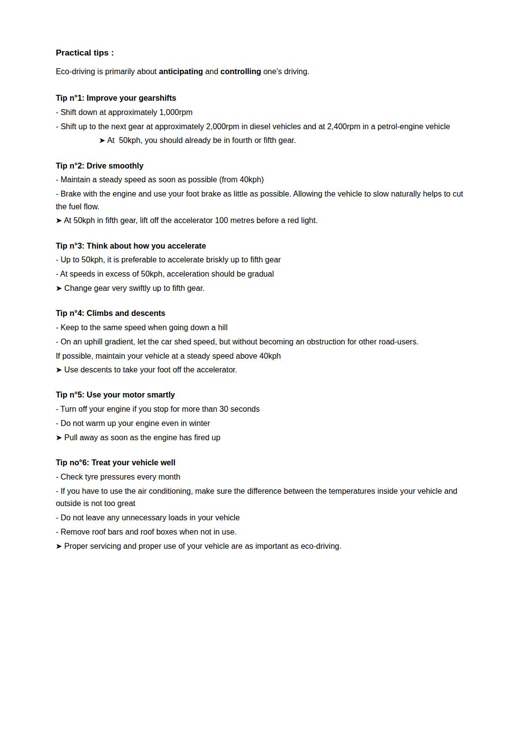Practical tips :
Eco-driving is primarily about anticipating and controlling one's driving.
Tip n°1: Improve your gearshifts
- Shift down at approximately 1,000rpm
- Shift up to the next gear at approximately 2,000rpm in diesel vehicles and at 2,400rpm in a petrol-engine vehicle
➤ At 50kph, you should already be in fourth or fifth gear.
Tip n°2: Drive smoothly
- Maintain a steady speed as soon as possible (from 40kph)
- Brake with the engine and use your foot brake as little as possible. Allowing the vehicle to slow naturally helps to cut the fuel flow.
➤ At 50kph in fifth gear, lift off the accelerator 100 metres before a red light.
Tip n°3: Think about how you accelerate
- Up to 50kph, it is preferable to accelerate briskly up to fifth gear
- At speeds in excess of 50kph, acceleration should be gradual
➤ Change gear very swiftly up to fifth gear.
Tip n°4: Climbs and descents
- Keep to the same speed when going down a hill
- On an uphill gradient, let the car shed speed, but without becoming an obstruction for other road-users.
If possible, maintain your vehicle at a steady speed above 40kph
➤ Use descents to take your foot off the accelerator.
Tip n°5: Use your motor smartly
- Turn off your engine if you stop for more than 30 seconds
- Do not warm up your engine even in winter
➤ Pull away as soon as the engine has fired up
Tip no°6: Treat your vehicle well
- Check tyre pressures every month
- If you have to use the air conditioning, make sure the difference between the temperatures inside your vehicle and outside is not too great
- Do not leave any unnecessary loads in your vehicle
- Remove roof bars and roof boxes when not in use.
➤ Proper servicing and proper use of your vehicle are as important as eco-driving.